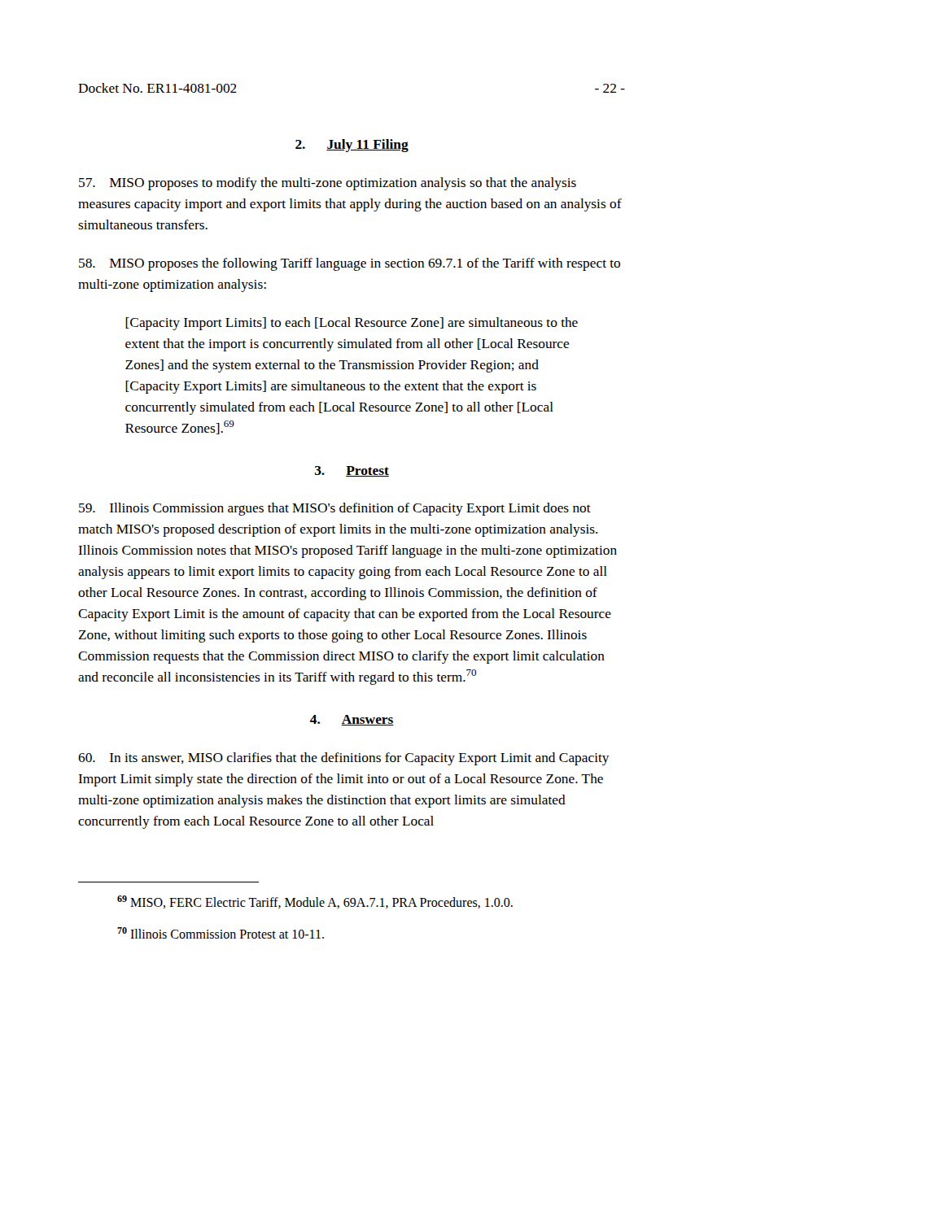Docket No. ER11-4081-002
- 22 -
2. July 11 Filing
57. MISO proposes to modify the multi-zone optimization analysis so that the analysis measures capacity import and export limits that apply during the auction based on an analysis of simultaneous transfers.
58. MISO proposes the following Tariff language in section 69.7.1 of the Tariff with respect to multi-zone optimization analysis:
[Capacity Import Limits] to each [Local Resource Zone] are simultaneous to the extent that the import is concurrently simulated from all other [Local Resource Zones] and the system external to the Transmission Provider Region; and [Capacity Export Limits] are simultaneous to the extent that the export is concurrently simulated from each [Local Resource Zone] to all other [Local Resource Zones].69
3. Protest
59. Illinois Commission argues that MISO's definition of Capacity Export Limit does not match MISO's proposed description of export limits in the multi-zone optimization analysis. Illinois Commission notes that MISO's proposed Tariff language in the multi-zone optimization analysis appears to limit export limits to capacity going from each Local Resource Zone to all other Local Resource Zones. In contrast, according to Illinois Commission, the definition of Capacity Export Limit is the amount of capacity that can be exported from the Local Resource Zone, without limiting such exports to those going to other Local Resource Zones. Illinois Commission requests that the Commission direct MISO to clarify the export limit calculation and reconcile all inconsistencies in its Tariff with regard to this term.70
4. Answers
60. In its answer, MISO clarifies that the definitions for Capacity Export Limit and Capacity Import Limit simply state the direction of the limit into or out of a Local Resource Zone. The multi-zone optimization analysis makes the distinction that export limits are simulated concurrently from each Local Resource Zone to all other Local
69 MISO, FERC Electric Tariff, Module A, 69A.7.1, PRA Procedures, 1.0.0.
70 Illinois Commission Protest at 10-11.